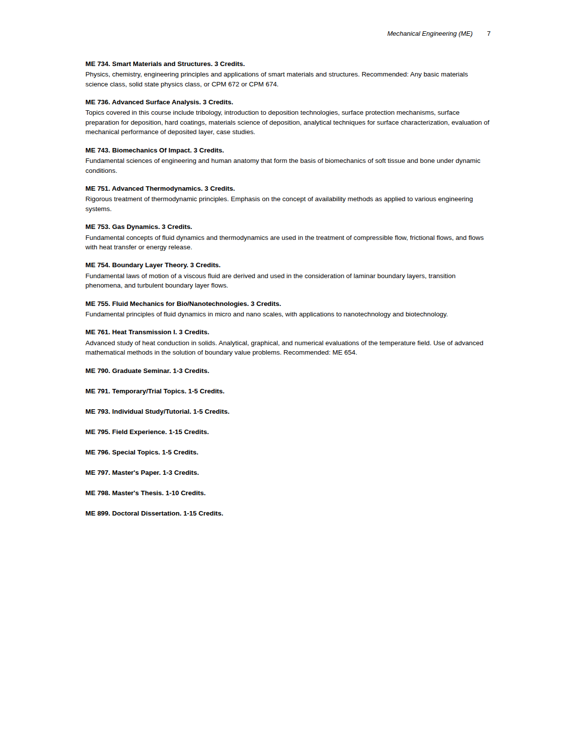Mechanical Engineering (ME) 7
ME 734. Smart Materials and Structures. 3 Credits.
Physics, chemistry, engineering principles and applications of smart materials and structures. Recommended: Any basic materials science class, solid state physics class, or CPM 672 or CPM 674.
ME 736. Advanced Surface Analysis. 3 Credits.
Topics covered in this course include tribology, introduction to deposition technologies, surface protection mechanisms, surface preparation for deposition, hard coatings, materials science of deposition, analytical techniques for surface characterization, evaluation of mechanical performance of deposited layer, case studies.
ME 743. Biomechanics Of Impact. 3 Credits.
Fundamental sciences of engineering and human anatomy that form the basis of biomechanics of soft tissue and bone under dynamic conditions.
ME 751. Advanced Thermodynamics. 3 Credits.
Rigorous treatment of thermodynamic principles. Emphasis on the concept of availability methods as applied to various engineering systems.
ME 753. Gas Dynamics. 3 Credits.
Fundamental concepts of fluid dynamics and thermodynamics are used in the treatment of compressible flow, frictional flows, and flows with heat transfer or energy release.
ME 754. Boundary Layer Theory. 3 Credits.
Fundamental laws of motion of a viscous fluid are derived and used in the consideration of laminar boundary layers, transition phenomena, and turbulent boundary layer flows.
ME 755. Fluid Mechanics for Bio/Nanotechnologies. 3 Credits.
Fundamental principles of fluid dynamics in micro and nano scales, with applications to nanotechnology and biotechnology.
ME 761. Heat Transmission I. 3 Credits.
Advanced study of heat conduction in solids. Analytical, graphical, and numerical evaluations of the temperature field. Use of advanced mathematical methods in the solution of boundary value problems. Recommended: ME 654.
ME 790. Graduate Seminar. 1-3 Credits.
ME 791. Temporary/Trial Topics. 1-5 Credits.
ME 793. Individual Study/Tutorial. 1-5 Credits.
ME 795. Field Experience. 1-15 Credits.
ME 796. Special Topics. 1-5 Credits.
ME 797. Master's Paper. 1-3 Credits.
ME 798. Master's Thesis. 1-10 Credits.
ME 899. Doctoral Dissertation. 1-15 Credits.